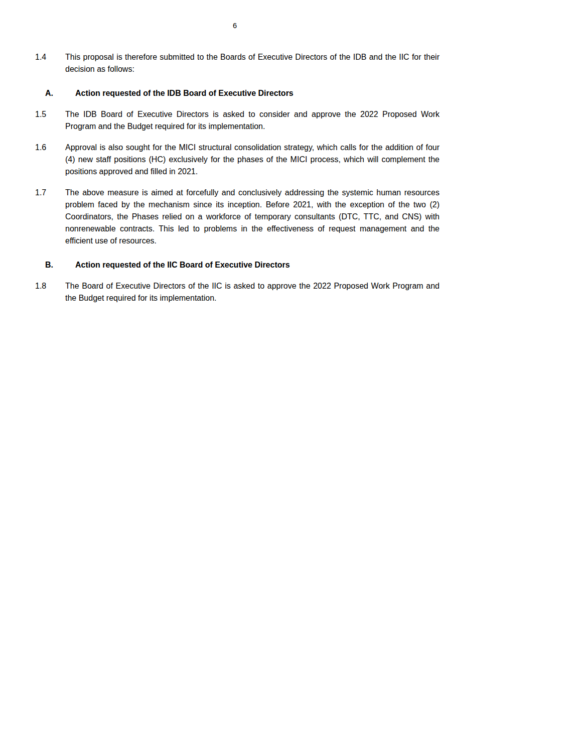6
1.4
This proposal is therefore submitted to the Boards of Executive Directors of the IDB and the IIC for their decision as follows:
A.
Action requested of the IDB Board of Executive Directors
1.5
The IDB Board of Executive Directors is asked to consider and approve the 2022 Proposed Work Program and the Budget required for its implementation.
1.6
Approval is also sought for the MICI structural consolidation strategy, which calls for the addition of four (4) new staff positions (HC) exclusively for the phases of the MICI process, which will complement the positions approved and filled in 2021.
1.7
The above measure is aimed at forcefully and conclusively addressing the systemic human resources problem faced by the mechanism since its inception. Before 2021, with the exception of the two (2) Coordinators, the Phases relied on a workforce of temporary consultants (DTC, TTC, and CNS) with nonrenewable contracts. This led to problems in the effectiveness of request management and the efficient use of resources.
B.
Action requested of the IIC Board of Executive Directors
1.8
The Board of Executive Directors of the IIC is asked to approve the 2022 Proposed Work Program and the Budget required for its implementation.